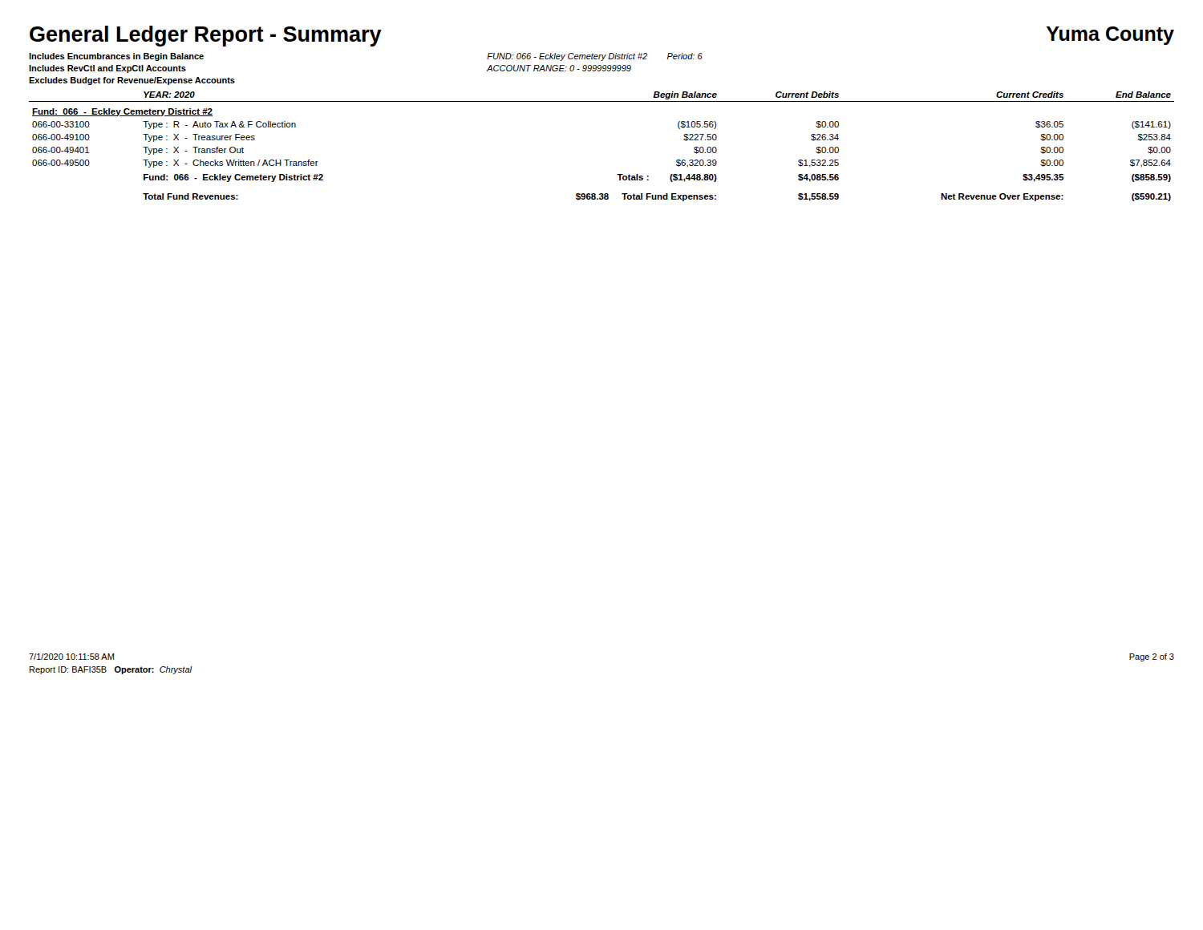General Ledger Report - Summary
Yuma County
Includes Encumbrances in Begin Balance
Includes RevCtl and ExpCtl Accounts
Excludes Budget for Revenue/Expense Accounts
FUND: 066 - Eckley Cemetery District #2 Period: 6
ACCOUNT RANGE: 0 - 9999999999
| | YEAR: 2020 | Begin Balance | Current Debits | Current Credits | End Balance |
| --- | --- | --- | --- | --- | --- |
| Fund: 066 - Eckley Cemetery District #2 | | | | |
| 066-00-33100 | Type : R - Auto Tax A & F Collection | ($105.56) | $0.00 | $36.05 | ($141.61) |
| 066-00-49100 | Type : X - Treasurer Fees | $227.50 | $26.34 | $0.00 | $253.84 |
| 066-00-49401 | Type : X - Transfer Out | $0.00 | $0.00 | $0.00 | $0.00 |
| 066-00-49500 | Type : X - Checks Written / ACH Transfer | $6,320.39 | $1,532.25 | $0.00 | $7,852.64 |
| | Fund: 066 - Eckley Cemetery District #2 | Totals : ($1,448.80) | $4,085.56 | $3,495.35 | ($858.59) |
| | Total Fund Revenues: | $968.38 Total Fund Expenses: | $1,558.59 | Net Revenue Over Expense: | ($590.21) |
7/1/2020 10:11:58 AM
Page 2 of 3
Report ID: BAFI35B Operator: Chrystal